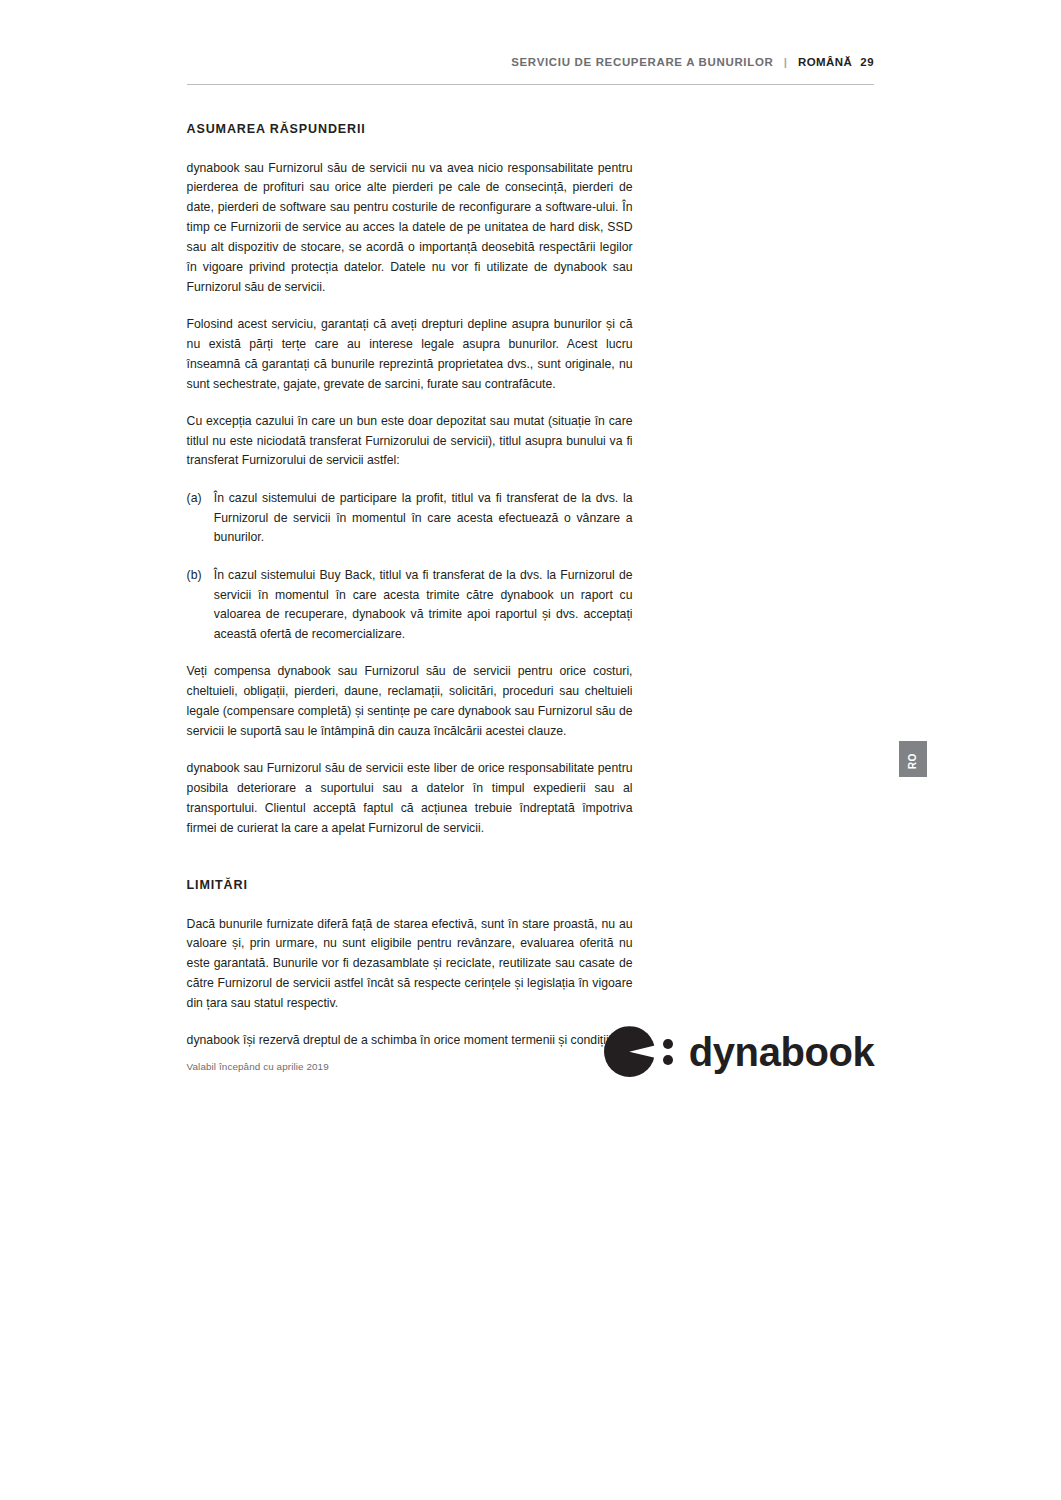SERVICIU DE RECUPERARE A BUNURILOR|ROMÂNĂ 29
ASUMAREA RĂSPUNDERII
dynabook sau Furnizorul său de servicii nu va avea nicio responsabilitate pentru pierderea de profituri sau orice alte pierderi pe cale de consecință, pierderi de date, pierderi de software sau pentru costurile de reconfigurare a software-ului. În timp ce Furnizorii de service au acces la datele de pe unitatea de hard disk, SSD sau alt dispozitiv de stocare, se acordă o importanță deosebită respectării legilor în vigoare privind protecția datelor. Datele nu vor fi utilizate de dynabook sau Furnizorul său de servicii.
Folosind acest serviciu, garantați că aveți drepturi depline asupra bunurilor și că nu există părți terțe care au interese legale asupra bunurilor. Acest lucru înseamnă că garantați că bunurile reprezintă proprietatea dvs., sunt originale, nu sunt sechestrate, gajate, grevate de sarcini, furate sau contrafăcute.
Cu excepția cazului în care un bun este doar depozitat sau mutat (situație în care titlul nu este niciodată transferat Furnizorului de servicii), titlul asupra bunului va fi transferat Furnizorului de servicii astfel:
(a) În cazul sistemului de participare la profit, titlul va fi transferat de la dvs. la Furnizorul de servicii în momentul în care acesta efectuează o vânzare a bunurilor.
(b) În cazul sistemului Buy Back, titlul va fi transferat de la dvs. la Furnizorul de servicii în momentul în care acesta trimite către dynabook un raport cu valoarea de recuperare, dynabook vă trimite apoi raportul și dvs. acceptați această ofertă de recomercializare.
Veți compensa dynabook sau Furnizorul său de servicii pentru orice costuri, cheltuieli, obligații, pierderi, daune, reclamații, solicitări, proceduri sau cheltuieli legale (compensare completă) și sentințe pe care dynabook sau Furnizorul său de servicii le suportă sau le întâmpină din cauza încălcării acestei clauze.
dynabook sau Furnizorul său de servicii este liber de orice responsabilitate pentru posibila deteriorare a suportului sau a datelor în timpul expedierii sau al transportului. Clientul acceptă faptul că acțiunea trebuie îndreptată împotriva firmei de curierat la care a apelat Furnizorul de servicii.
LIMITĂRI
Dacă bunurile furnizate diferă față de starea efectivă, sunt în stare proastă, nu au valoare și, prin urmare, nu sunt eligibile pentru revânzare, evaluarea oferită nu este garantată. Bunurile vor fi dezasamblate și reciclate, reutilizate sau casate de către Furnizorul de servicii astfel încât să respecte cerințele și legislația în vigoare din țara sau statul respectiv.
dynabook își rezervă dreptul de a schimba în orice moment termenii și condițiile.
RO
Valabil începând cu aprilie 2019
dynabook